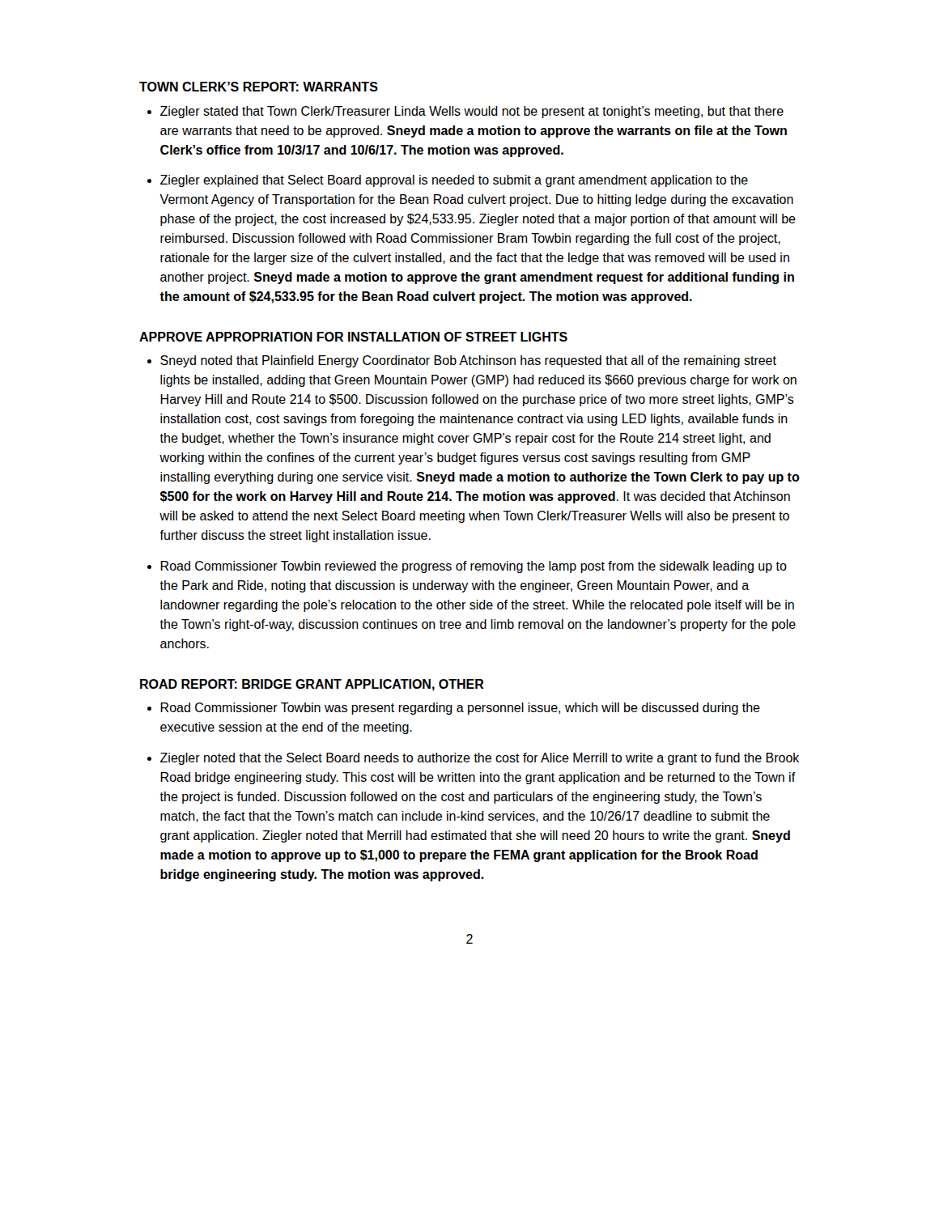Town Clerk’s Report: Warrants
Ziegler stated that Town Clerk/Treasurer Linda Wells would not be present at tonight’s meeting, but that there are warrants that need to be approved. Sneyd made a motion to approve the warrants on file at the Town Clerk’s office from 10/3/17 and 10/6/17. The motion was approved.
Ziegler explained that Select Board approval is needed to submit a grant amendment application to the Vermont Agency of Transportation for the Bean Road culvert project. Due to hitting ledge during the excavation phase of the project, the cost increased by $24,533.95. Ziegler noted that a major portion of that amount will be reimbursed. Discussion followed with Road Commissioner Bram Towbin regarding the full cost of the project, rationale for the larger size of the culvert installed, and the fact that the ledge that was removed will be used in another project. Sneyd made a motion to approve the grant amendment request for additional funding in the amount of $24,533.95 for the Bean Road culvert project. The motion was approved.
Approve Appropriation for Installation of Street Lights
Sneyd noted that Plainfield Energy Coordinator Bob Atchinson has requested that all of the remaining street lights be installed, adding that Green Mountain Power (GMP) had reduced its $660 previous charge for work on Harvey Hill and Route 214 to $500. Discussion followed on the purchase price of two more street lights, GMP’s installation cost, cost savings from foregoing the maintenance contract via using LED lights, available funds in the budget, whether the Town’s insurance might cover GMP’s repair cost for the Route 214 street light, and working within the confines of the current year’s budget figures versus cost savings resulting from GMP installing everything during one service visit. Sneyd made a motion to authorize the Town Clerk to pay up to $500 for the work on Harvey Hill and Route 214. The motion was approved. It was decided that Atchinson will be asked to attend the next Select Board meeting when Town Clerk/Treasurer Wells will also be present to further discuss the street light installation issue.
Road Commissioner Towbin reviewed the progress of removing the lamp post from the sidewalk leading up to the Park and Ride, noting that discussion is underway with the engineer, Green Mountain Power, and a landowner regarding the pole’s relocation to the other side of the street. While the relocated pole itself will be in the Town’s right-of-way, discussion continues on tree and limb removal on the landowner’s property for the pole anchors.
Road Report: Bridge Grant Application, Other
Road Commissioner Towbin was present regarding a personnel issue, which will be discussed during the executive session at the end of the meeting.
Ziegler noted that the Select Board needs to authorize the cost for Alice Merrill to write a grant to fund the Brook Road bridge engineering study. This cost will be written into the grant application and be returned to the Town if the project is funded. Discussion followed on the cost and particulars of the engineering study, the Town’s match, the fact that the Town’s match can include in-kind services, and the 10/26/17 deadline to submit the grant application. Ziegler noted that Merrill had estimated that she will need 20 hours to write the grant. Sneyd made a motion to approve up to $1,000 to prepare the FEMA grant application for the Brook Road bridge engineering study. The motion was approved.
2